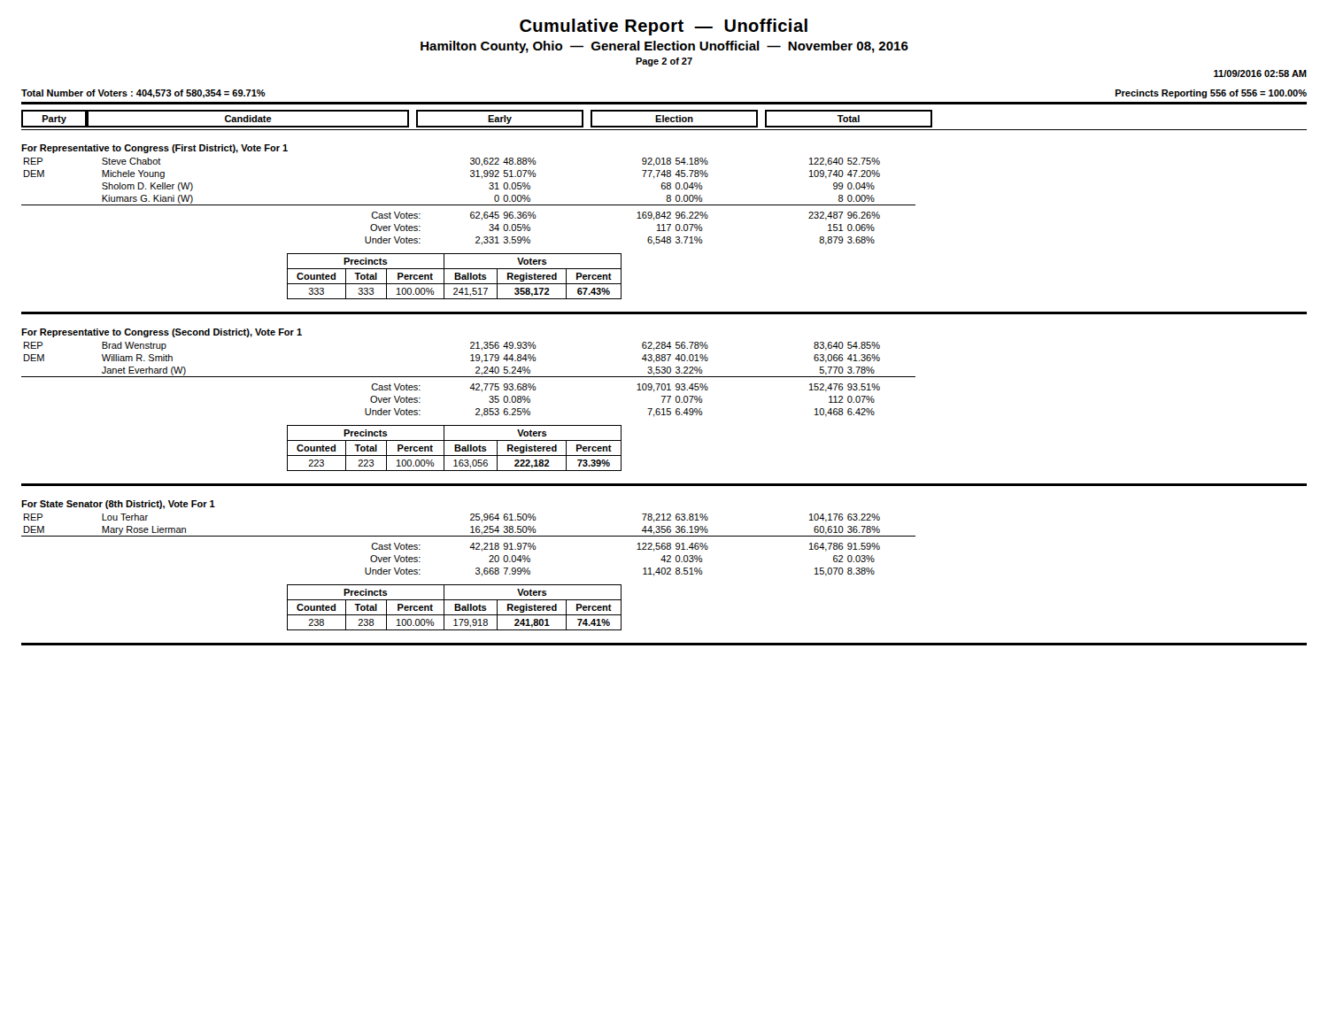Cumulative Report — Unofficial
Hamilton County, Ohio — General Election Unofficial — November 08, 2016
Page 2 of 27
11/09/2016 02:58 AM
Total Number of Voters : 404,573 of 580,354 = 69.71%
Precincts Reporting 556 of 556 = 100.00%
Party
Candidate
Early
Election
Total
For Representative to Congress (First District), Vote For 1
| REP | Steve Chabot | 30,622 | 48.88% | | 92,018 | 54.18% | | 122,640 | 52.75% |
| DEM | Michele Young | 31,992 | 51.07% | | 77,748 | 45.78% | | 109,740 | 47.20% |
| | Sholom D. Keller (W) | 31 | 0.05% | | 68 | 0.04% | | 99 | 0.04% |
| | Kiumars G. Kiani (W) | 0 | 0.00% | | 8 | 0.00% | | 8 | 0.00% |
| | Cast Votes: | 62,645 | 96.36% | | 169,842 | 96.22% | | 232,487 | 96.26% |
| | Over Votes: | 34 | 0.05% | | 117 | 0.07% | | 151 | 0.06% |
| | Under Votes: | 2,331 | 3.59% | | 6,548 | 3.71% | | 8,879 | 3.68% |
| Precincts | Voters |
| --- | --- |
| Counted | Total | Percent | Ballots | Registered | Percent |
| 333 | 333 | 100.00% | 241,517 | 358,172 | 67.43% |
For Representative to Congress (Second District), Vote For 1
| REP | Brad Wenstrup | 21,356 | 49.93% | | 62,284 | 56.78% | | 83,640 | 54.85% |
| DEM | William R. Smith | 19,179 | 44.84% | | 43,887 | 40.01% | | 63,066 | 41.36% |
| | Janet Everhard (W) | 2,240 | 5.24% | | 3,530 | 3.22% | | 5,770 | 3.78% |
| | Cast Votes: | 42,775 | 93.68% | | 109,701 | 93.45% | | 152,476 | 93.51% |
| | Over Votes: | 35 | 0.08% | | 77 | 0.07% | | 112 | 0.07% |
| | Under Votes: | 2,853 | 6.25% | | 7,615 | 6.49% | | 10,468 | 6.42% |
| Precincts | Voters |
| --- | --- |
| Counted | Total | Percent | Ballots | Registered | Percent |
| 223 | 223 | 100.00% | 163,056 | 222,182 | 73.39% |
For State Senator (8th District), Vote For 1
| REP | Lou Terhar | 25,964 | 61.50% | | 78,212 | 63.81% | | 104,176 | 63.22% |
| DEM | Mary Rose Lierman | 16,254 | 38.50% | | 44,356 | 36.19% | | 60,610 | 36.78% |
| | Cast Votes: | 42,218 | 91.97% | | 122,568 | 91.46% | | 164,786 | 91.59% |
| | Over Votes: | 20 | 0.04% | | 42 | 0.03% | | 62 | 0.03% |
| | Under Votes: | 3,668 | 7.99% | | 11,402 | 8.51% | | 15,070 | 8.38% |
| Precincts | Voters |
| --- | --- |
| Counted | Total | Percent | Ballots | Registered | Percent |
| 238 | 238 | 100.00% | 179,918 | 241,801 | 74.41% |